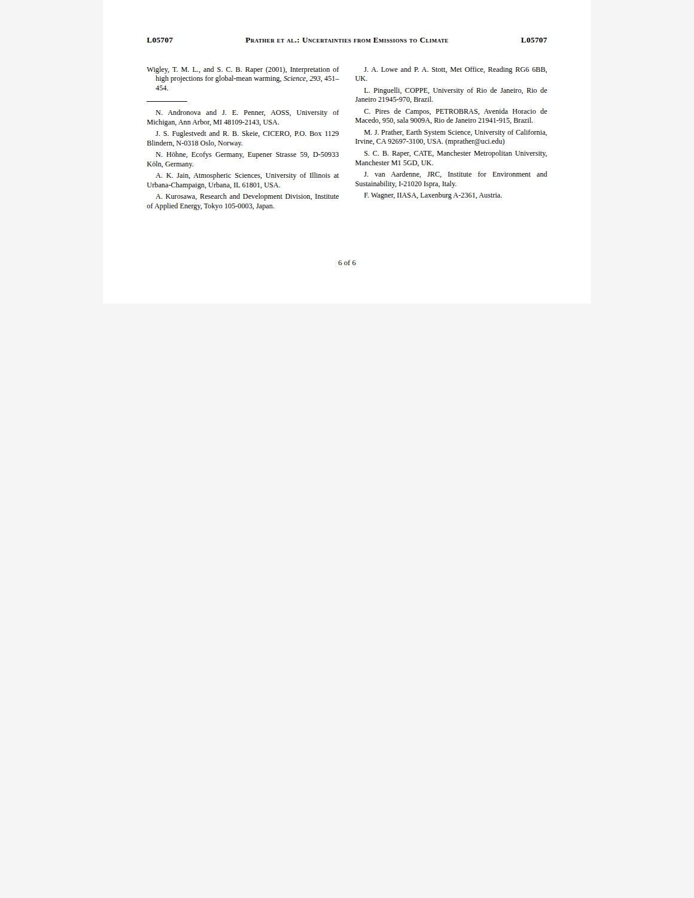L05707 Prather et al.: Uncertainties from Emissions to Climate L05707
Wigley, T. M. L., and S. C. B. Raper (2001), Interpretation of high projections for global-mean warming, Science, 293, 451–454.
N. Andronova and J. E. Penner, AOSS, University of Michigan, Ann Arbor, MI 48109-2143, USA.
J. S. Fuglestvedt and R. B. Skeie, CICERO, P.O. Box 1129 Blindern, N-0318 Oslo, Norway.
N. Höhne, Ecofys Germany, Eupener Strasse 59, D-50933 Köln, Germany.
A. K. Jain, Atmospheric Sciences, University of Illinois at Urbana-Champaign, Urbana, IL 61801, USA.
A. Kurosawa, Research and Development Division, Institute of Applied Energy, Tokyo 105-0003, Japan.
J. A. Lowe and P. A. Stott, Met Office, Reading RG6 6BB, UK.
L. Pinguelli, COPPE, University of Rio de Janeiro, Rio de Janeiro 21945-970, Brazil.
C. Pires de Campos, PETROBRAS, Avenida Horacio de Macedo, 950, sala 9009A, Rio de Janeiro 21941-915, Brazil.
M. J. Prather, Earth System Science, University of California, Irvine, CA 92697-3100, USA. (mprather@uci.edu)
S. C. B. Raper, CATE, Manchester Metropolitan University, Manchester M1 5GD, UK.
J. van Aardenne, JRC, Institute for Environment and Sustainability, I-21020 Ispra, Italy.
F. Wagner, IIASA, Laxenburg A-2361, Austria.
6 of 6